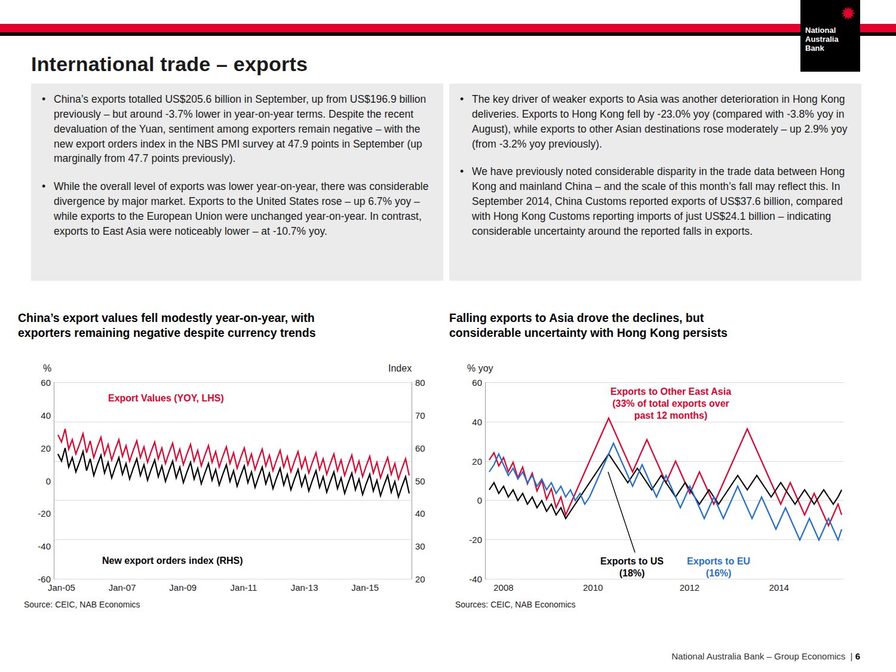✹
National
Australia
Bank
International trade – exports
China’s exports totalled US$205.6 billion in September, up from US$196.9 billion previously – but around -3.7% lower in year-on-year terms. Despite the recent devaluation of the Yuan, sentiment among exporters remain negative – with the new export orders index in the NBS PMI survey at 47.9 points in September (up marginally from 47.7 points previously).
While the overall level of exports was lower year-on-year, there was considerable divergence by major market. Exports to the United States rose – up 6.7% yoy – while exports to the European Union were unchanged year-on-year. In contrast, exports to East Asia were noticeably lower – at -10.7% yoy.
The key driver of weaker exports to Asia was another deterioration in Hong Kong deliveries. Exports to Hong Kong fell by -23.0% yoy (compared with -3.8% yoy in August), while exports to other Asian destinations rose moderately – up 2.9% yoy (from -3.2% yoy previously).
We have previously noted considerable disparity in the trade data between Hong Kong and mainland China – and the scale of this month’s fall may reflect this. In September 2014, China Customs reported exports of US$37.6 billion, compared with Hong Kong Customs reporting imports of just US$24.1 billion – indicating considerable uncertainty around the reported falls in exports.
China’s export values fell modestly year-on-year, with
exporters remaining negative despite currency trends
%
Index
60
40
20
0
-20
-40
-60
80
70
60
50
40
30
20
Jan-05
Jan-07
Jan-09
Jan-11
Jan-13
Jan-15
Export Values (YOY, LHS)
New export orders index (RHS)
Source: CEIC, NAB Economics
Falling exports to Asia drove the declines, but
considerable uncertainty with Hong Kong persists
% yoy
60
40
20
0
-20
-40
2008
2010
2012
2014
Exports to Other East Asia
(33% of total exports over
past 12 months)
Exports to US
(18%)
Exports to EU
(16%)
Sources: CEIC, NAB Economics
National Australia Bank – Group Economics | 6